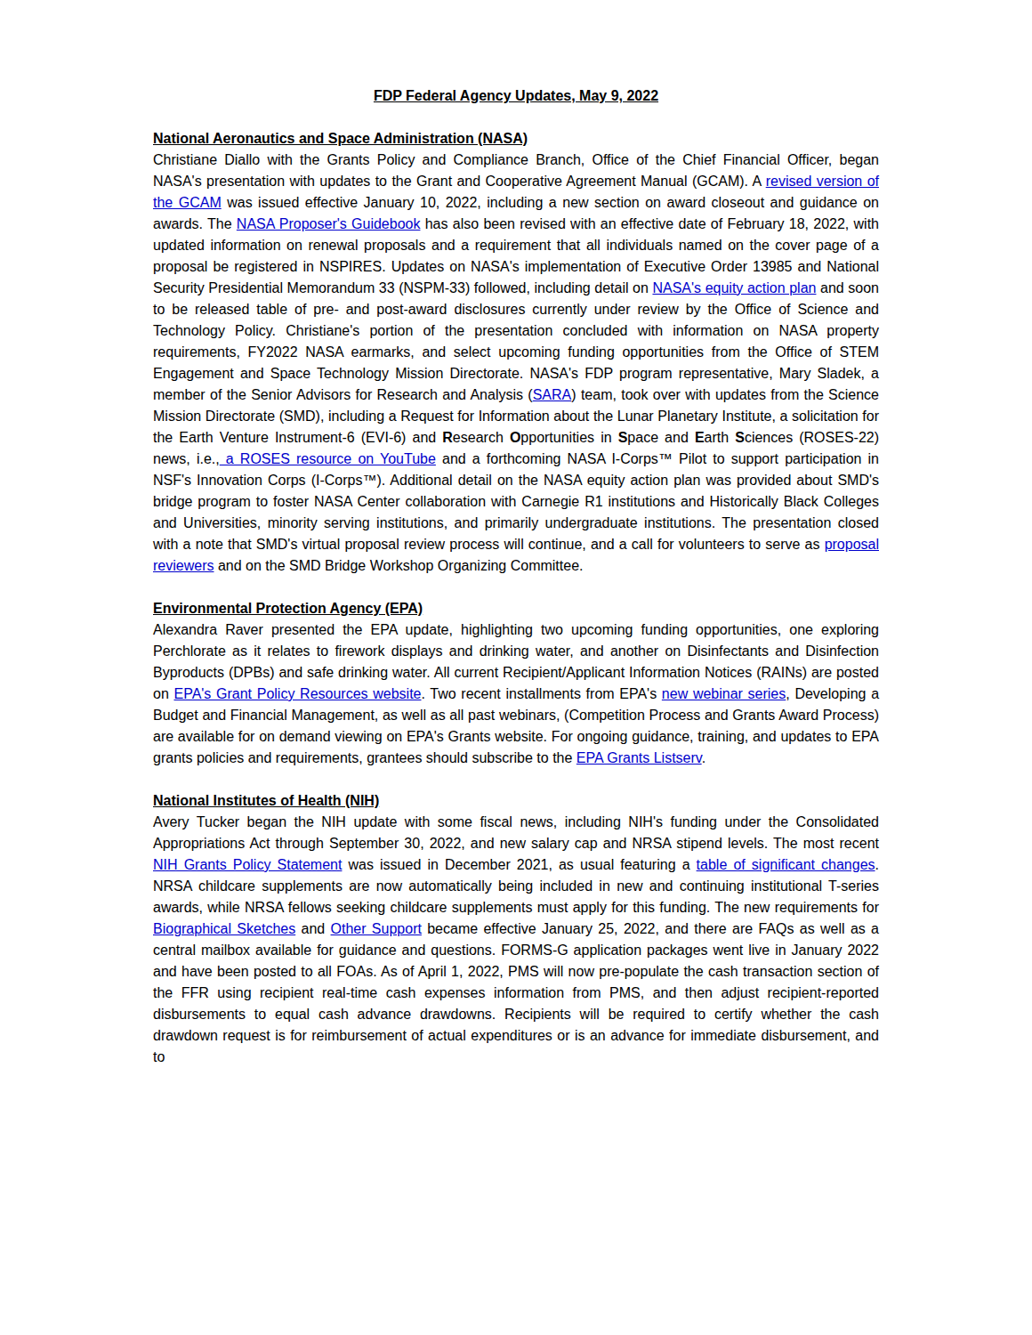FDP Federal Agency Updates, May 9, 2022
National Aeronautics and Space Administration (NASA)
Christiane Diallo with the Grants Policy and Compliance Branch, Office of the Chief Financial Officer, began NASA's presentation with updates to the Grant and Cooperative Agreement Manual (GCAM). A revised version of the GCAM was issued effective January 10, 2022, including a new section on award closeout and guidance on awards. The NASA Proposer's Guidebook has also been revised with an effective date of February 18, 2022, with updated information on renewal proposals and a requirement that all individuals named on the cover page of a proposal be registered in NSPIRES. Updates on NASA's implementation of Executive Order 13985 and National Security Presidential Memorandum 33 (NSPM-33) followed, including detail on NASA's equity action plan and soon to be released table of pre- and post-award disclosures currently under review by the Office of Science and Technology Policy. Christiane's portion of the presentation concluded with information on NASA property requirements, FY2022 NASA earmarks, and select upcoming funding opportunities from the Office of STEM Engagement and Space Technology Mission Directorate. NASA's FDP program representative, Mary Sladek, a member of the Senior Advisors for Research and Analysis (SARA) team, took over with updates from the Science Mission Directorate (SMD), including a Request for Information about the Lunar Planetary Institute, a solicitation for the Earth Venture Instrument-6 (EVI-6) and Research Opportunities in Space and Earth Sciences (ROSES-22) news, i.e., a ROSES resource on YouTube and a forthcoming NASA I-Corps™ Pilot to support participation in NSF's Innovation Corps (I-Corps™). Additional detail on the NASA equity action plan was provided about SMD's bridge program to foster NASA Center collaboration with Carnegie R1 institutions and Historically Black Colleges and Universities, minority serving institutions, and primarily undergraduate institutions. The presentation closed with a note that SMD's virtual proposal review process will continue, and a call for volunteers to serve as proposal reviewers and on the SMD Bridge Workshop Organizing Committee.
Environmental Protection Agency (EPA)
Alexandra Raver presented the EPA update, highlighting two upcoming funding opportunities, one exploring Perchlorate as it relates to firework displays and drinking water, and another on Disinfectants and Disinfection Byproducts (DPBs) and safe drinking water. All current Recipient/Applicant Information Notices (RAINs) are posted on EPA's Grant Policy Resources website. Two recent installments from EPA's new webinar series, Developing a Budget and Financial Management, as well as all past webinars, (Competition Process and Grants Award Process) are available for on demand viewing on EPA's Grants website. For ongoing guidance, training, and updates to EPA grants policies and requirements, grantees should subscribe to the EPA Grants Listserv.
National Institutes of Health (NIH)
Avery Tucker began the NIH update with some fiscal news, including NIH's funding under the Consolidated Appropriations Act through September 30, 2022, and new salary cap and NRSA stipend levels. The most recent NIH Grants Policy Statement was issued in December 2021, as usual featuring a table of significant changes. NRSA childcare supplements are now automatically being included in new and continuing institutional T-series awards, while NRSA fellows seeking childcare supplements must apply for this funding. The new requirements for Biographical Sketches and Other Support became effective January 25, 2022, and there are FAQs as well as a central mailbox available for guidance and questions. FORMS-G application packages went live in January 2022 and have been posted to all FOAs. As of April 1, 2022, PMS will now pre-populate the cash transaction section of the FFR using recipient real-time cash expenses information from PMS, and then adjust recipient-reported disbursements to equal cash advance drawdowns. Recipients will be required to certify whether the cash drawdown request is for reimbursement of actual expenditures or is an advance for immediate disbursement, and to